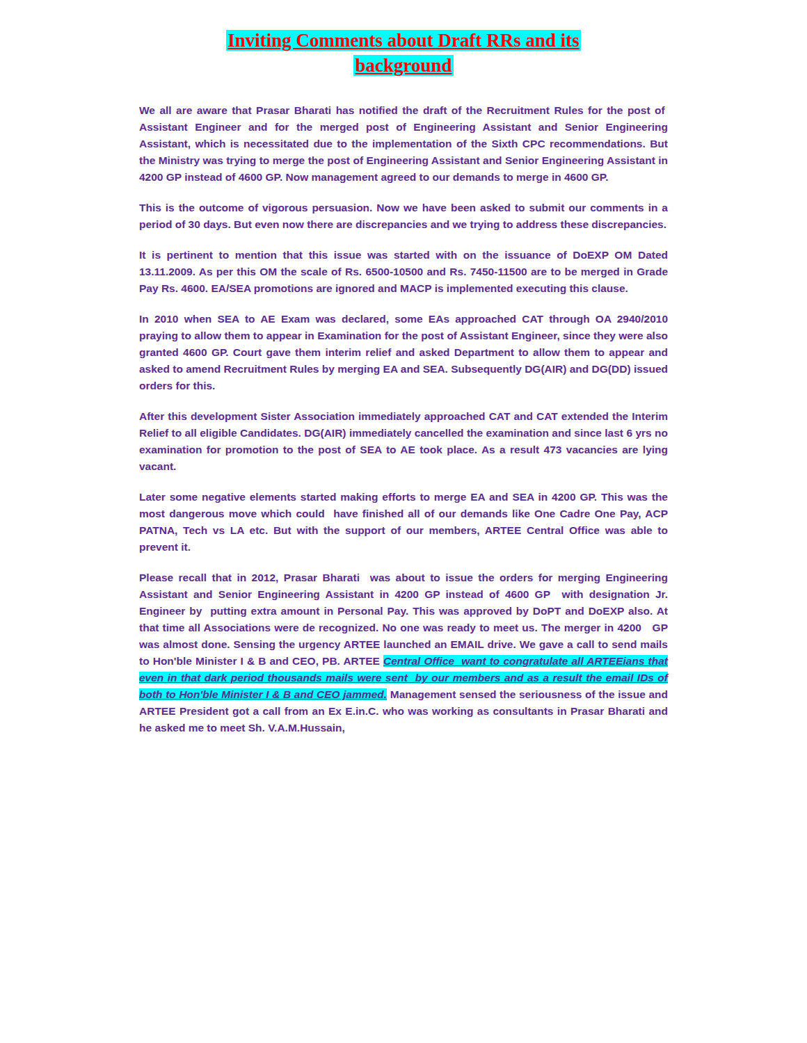Inviting Comments about Draft RRs and its
background
We all are aware that Prasar Bharati has notified the draft of the Recruitment Rules for the post of Assistant Engineer and for the merged post of Engineering Assistant and Senior Engineering Assistant, which is necessitated due to the implementation of the Sixth CPC recommendations. But the Ministry was trying to merge the post of Engineering Assistant and Senior Engineering Assistant in 4200 GP instead of 4600 GP. Now management agreed to our demands to merge in 4600 GP.
This is the outcome of vigorous persuasion. Now we have been asked to submit our comments in a period of 30 days. But even now there are discrepancies and we trying to address these discrepancies.
It is pertinent to mention that this issue was started with on the issuance of DoEXP OM Dated 13.11.2009. As per this OM the scale of Rs. 6500-10500 and Rs. 7450-11500 are to be merged in Grade Pay Rs. 4600. EA/SEA promotions are ignored and MACP is implemented executing this clause.
In 2010 when SEA to AE Exam was declared, some EAs approached CAT through OA 2940/2010 praying to allow them to appear in Examination for the post of Assistant Engineer, since they were also granted 4600 GP. Court gave them interim relief and asked Department to allow them to appear and asked to amend Recruitment Rules by merging EA and SEA. Subsequently DG(AIR) and DG(DD) issued orders for this.
After this development Sister Association immediately approached CAT and CAT extended the Interim Relief to all eligible Candidates. DG(AIR) immediately cancelled the examination and since last 6 yrs no examination for promotion to the post of SEA to AE took place. As a result 473 vacancies are lying vacant.
Later some negative elements started making efforts to merge EA and SEA in 4200 GP. This was the most dangerous move which could have finished all of our demands like One Cadre One Pay, ACP PATNA, Tech vs LA etc. But with the support of our members, ARTEE Central Office was able to prevent it.
Please recall that in 2012, Prasar Bharati was about to issue the orders for merging Engineering Assistant and Senior Engineering Assistant in 4200 GP instead of 4600 GP with designation Jr. Engineer by putting extra amount in Personal Pay. This was approved by DoPT and DoEXP also. At that time all Associations were de recognized. No one was ready to meet us. The merger in 4200 GP was almost done. Sensing the urgency ARTEE launched an EMAIL drive. We gave a call to send mails to Hon'ble Minister I & B and CEO, PB. ARTEE Central Office want to congratulate all ARTEEians that even in that dark period thousands mails were sent by our members and as a result the email IDs of both to Hon'ble Minister I & B and CEO jammed. Management sensed the seriousness of the issue and ARTEE President got a call from an Ex E.in.C. who was working as consultants in Prasar Bharati and he asked me to meet Sh. V.A.M.Hussain,